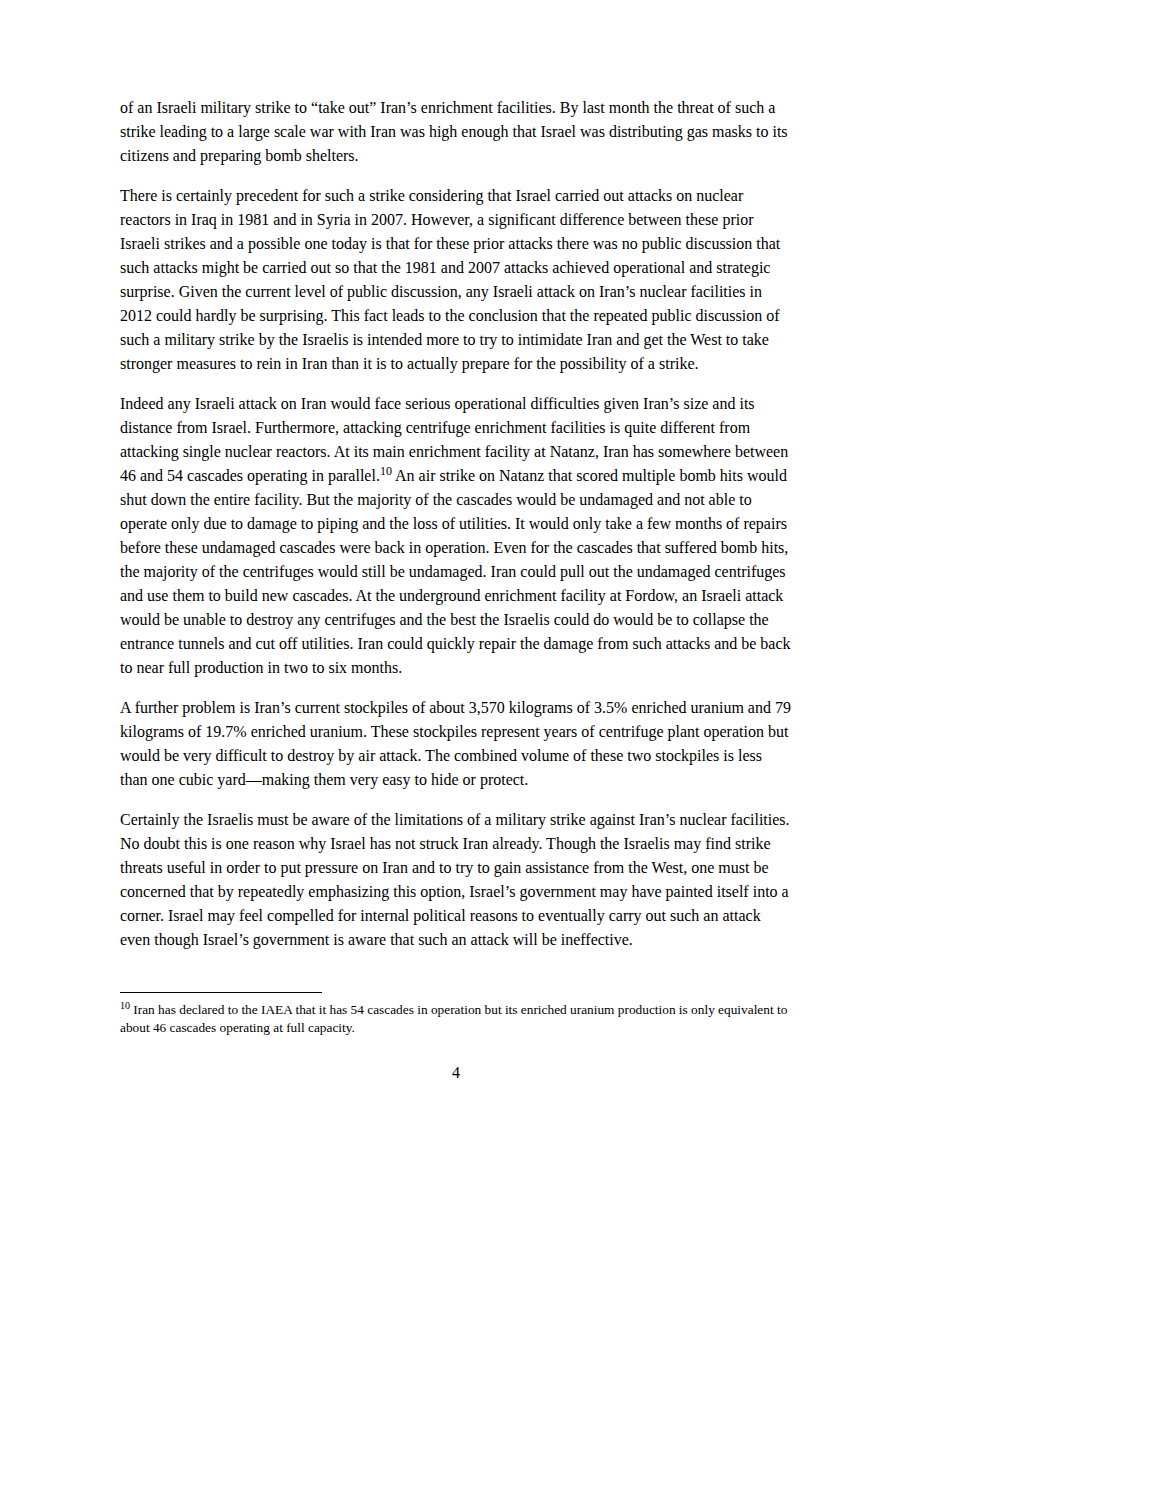of an Israeli military strike to “take out” Iran’s enrichment facilities. By last month the threat of such a strike leading to a large scale war with Iran was high enough that Israel was distributing gas masks to its citizens and preparing bomb shelters.
There is certainly precedent for such a strike considering that Israel carried out attacks on nuclear reactors in Iraq in 1981 and in Syria in 2007. However, a significant difference between these prior Israeli strikes and a possible one today is that for these prior attacks there was no public discussion that such attacks might be carried out so that the 1981 and 2007 attacks achieved operational and strategic surprise. Given the current level of public discussion, any Israeli attack on Iran’s nuclear facilities in 2012 could hardly be surprising. This fact leads to the conclusion that the repeated public discussion of such a military strike by the Israelis is intended more to try to intimidate Iran and get the West to take stronger measures to rein in Iran than it is to actually prepare for the possibility of a strike.
Indeed any Israeli attack on Iran would face serious operational difficulties given Iran’s size and its distance from Israel. Furthermore, attacking centrifuge enrichment facilities is quite different from attacking single nuclear reactors. At its main enrichment facility at Natanz, Iran has somewhere between 46 and 54 cascades operating in parallel.10 An air strike on Natanz that scored multiple bomb hits would shut down the entire facility. But the majority of the cascades would be undamaged and not able to operate only due to damage to piping and the loss of utilities. It would only take a few months of repairs before these undamaged cascades were back in operation. Even for the cascades that suffered bomb hits, the majority of the centrifuges would still be undamaged. Iran could pull out the undamaged centrifuges and use them to build new cascades. At the underground enrichment facility at Fordow, an Israeli attack would be unable to destroy any centrifuges and the best the Israelis could do would be to collapse the entrance tunnels and cut off utilities. Iran could quickly repair the damage from such attacks and be back to near full production in two to six months.
A further problem is Iran’s current stockpiles of about 3,570 kilograms of 3.5% enriched uranium and 79 kilograms of 19.7% enriched uranium. These stockpiles represent years of centrifuge plant operation but would be very difficult to destroy by air attack. The combined volume of these two stockpiles is less than one cubic yard—making them very easy to hide or protect.
Certainly the Israelis must be aware of the limitations of a military strike against Iran’s nuclear facilities. No doubt this is one reason why Israel has not struck Iran already. Though the Israelis may find strike threats useful in order to put pressure on Iran and to try to gain assistance from the West, one must be concerned that by repeatedly emphasizing this option, Israel’s government may have painted itself into a corner. Israel may feel compelled for internal political reasons to eventually carry out such an attack even though Israel’s government is aware that such an attack will be ineffective.
10 Iran has declared to the IAEA that it has 54 cascades in operation but its enriched uranium production is only equivalent to about 46 cascades operating at full capacity.
4